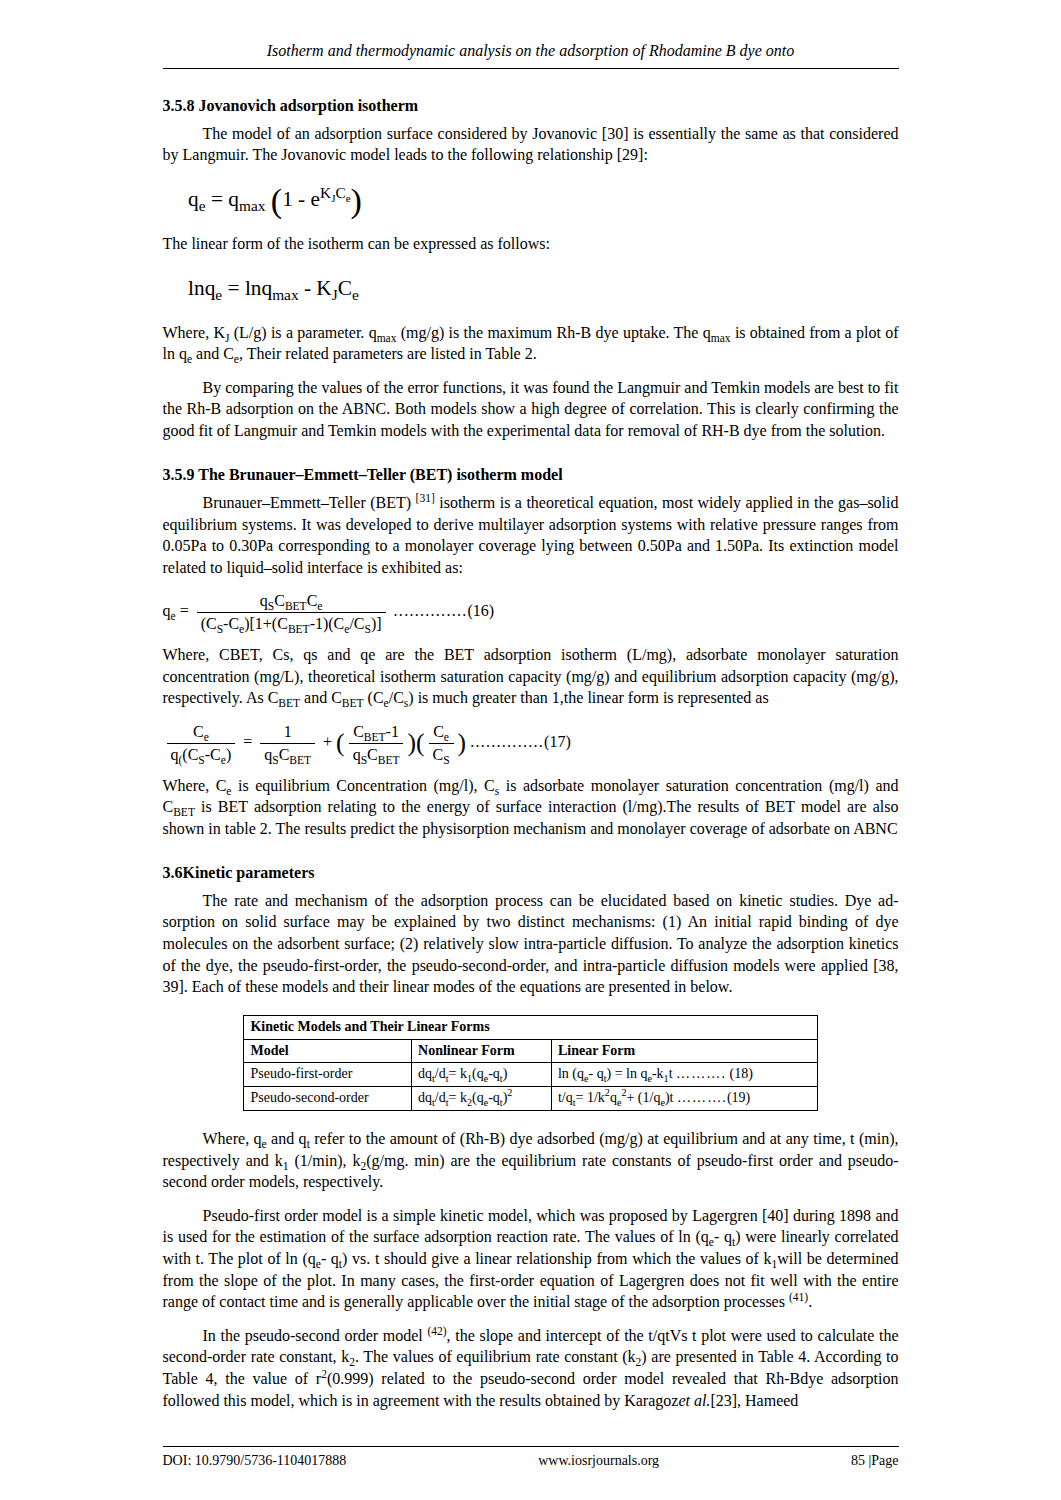Isotherm and thermodynamic analysis on the adsorption of Rhodamine B dye onto
3.5.8 Jovanovich adsorption isotherm
The model of an adsorption surface considered by Jovanovic [30] is essentially the same as that considered by Langmuir. The Jovanovic model leads to the following relationship [29]:
qe = qmax (1 - eKJCe)
The linear form of the isotherm can be expressed as follows:
lnqe = lnqmax - KJCe
Where, KJ (L/g) is a parameter. qmax (mg/g) is the maximum Rh-B dye uptake. The qmax is obtained from a plot of ln qe and Ce, Their related parameters are listed in Table 2.
By comparing the values of the error functions, it was found the Langmuir and Temkin models are best to fit the Rh-B adsorption on the ABNC. Both models show a high degree of correlation. This is clearly confirming the good fit of Langmuir and Temkin models with the experimental data for removal of RH-B dye from the solution.
3.5.9 The Brunauer–Emmett–Teller (BET) isotherm model
Brunauer–Emmett–Teller (BET) [31] isotherm is a theoretical equation, most widely applied in the gas–solid equilibrium systems. It was developed to derive multilayer adsorption systems with relative pressure ranges from 0.05Pa to 0.30Pa corresponding to a monolayer coverage lying between 0.50Pa and 1.50Pa. Its extinction model related to liquid–solid interface is exhibited as:
qe = qSCBETCe(CS-Ce)[1+(CBET-1)(Ce/CS)] ..............(16)
Where, CBET, Cs, qs and qe are the BET adsorption isotherm (L/mg), adsorbate monolayer saturation concentration (mg/L), theoretical isotherm saturation capacity (mg/g) and equilibrium adsorption capacity (mg/g), respectively. As CBET and CBET (Ce/Cs) is much greater than 1,the linear form is represented as
Ce q((CS-Ce) = 1 qSCBET + (CBET-1 qSCBET)(Ce CS) ..............(17)
Where, Ce is equilibrium Concentration (mg/l), Cs is adsorbate monolayer saturation concentration (mg/l) and CBET is BET adsorption relating to the energy of surface interaction (l/mg).The results of BET model are also shown in table 2. The results predict the physisorption mechanism and monolayer coverage of adsorbate on ABNC
3.6Kinetic parameters
The rate and mechanism of the adsorption process can be elucidated based on kinetic studies. Dye ad-sorption on solid surface may be explained by two distinct mechanisms: (1) An initial rapid binding of dye molecules on the adsorbent surface; (2) relatively slow intra-particle diffusion. To analyze the adsorption kinetics of the dye, the pseudo-first-order, the pseudo-second-order, and intra-particle diffusion models were applied [38, 39]. Each of these models and their linear modes of the equations are presented in below.
| Kinetic Models and Their Linear Forms |
| --- |
| Model | Nonlinear Form | Linear Form |
| Pseudo-first-order | dq t /d t = k 1 (q e -q t ) | ln (q e - q t ) = ln q e -k 1 t ………. (18) |
| Pseudo-second-order | dq t /d t = k 2 (q e -q t ) 2 | t/q t = 1/k 2 q e 2 + (1/q e )t ………. (19) |
Where, qe and qt refer to the amount of (Rh-B) dye adsorbed (mg/g) at equilibrium and at any time, t (min), respectively and k1 (1/min), k2(g/mg. min) are the equilibrium rate constants of pseudo-first order and pseudo-second order models, respectively.
Pseudo-first order model is a simple kinetic model, which was proposed by Lagergren [40] during 1898 and is used for the estimation of the surface adsorption reaction rate. The values of ln (qe- qt) were linearly correlated with t. The plot of ln (qe- qt) vs. t should give a linear relationship from which the values of k1will be determined from the slope of the plot. In many cases, the first-order equation of Lagergren does not fit well with the entire range of contact time and is generally applicable over the initial stage of the adsorption processes (41).
In the pseudo-second order model (42), the slope and intercept of the t/qtVs t plot were used to calculate the second-order rate constant, k2. The values of equilibrium rate constant (k2) are presented in Table 4. According to Table 4, the value of r2(0.999) related to the pseudo-second order model revealed that Rh-Bdye adsorption followed this model, which is in agreement with the results obtained by Karagozet al.[23], Hameed
DOI: 10.9790/5736-1104017888 www.iosrjournals.org 85 |Page